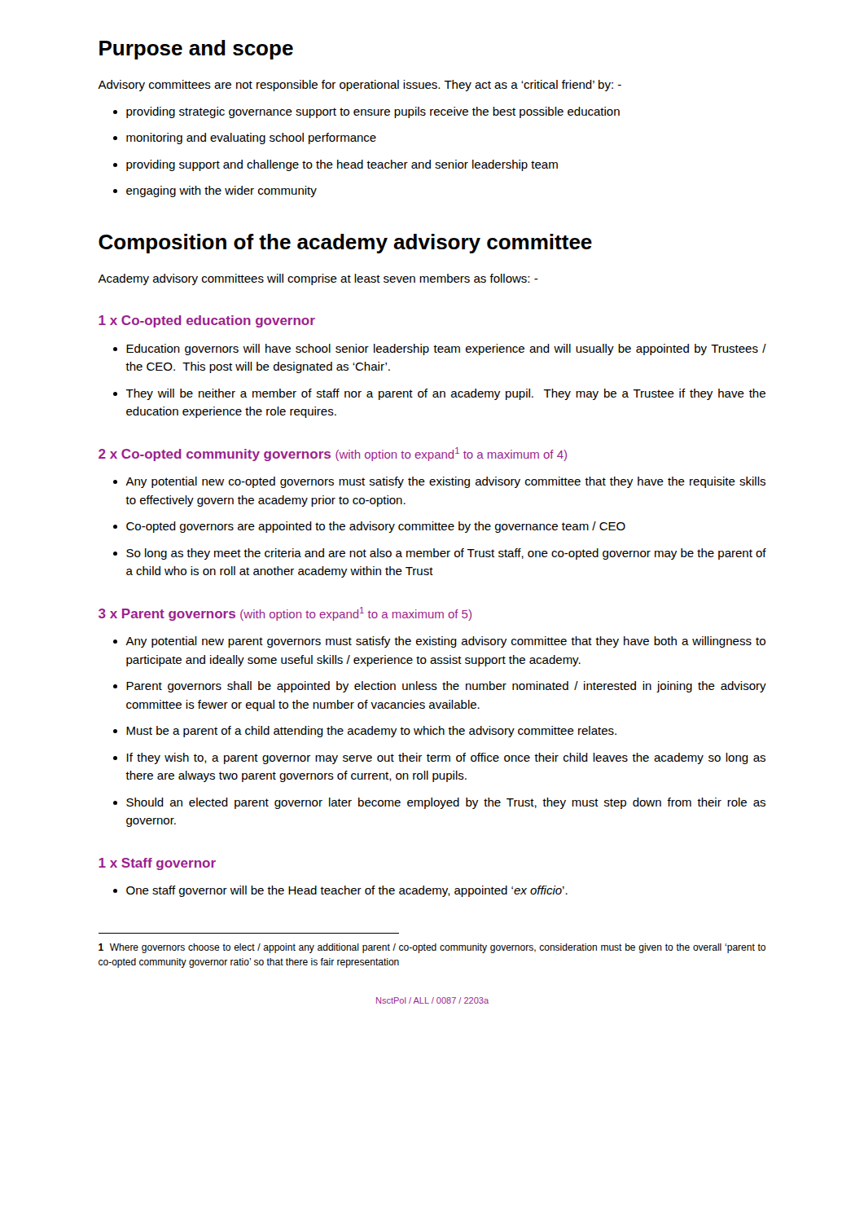Purpose and scope
Advisory committees are not responsible for operational issues. They act as a ‘critical friend’ by: -
providing strategic governance support to ensure pupils receive the best possible education
monitoring and evaluating school performance
providing support and challenge to the head teacher and senior leadership team
engaging with the wider community
Composition of the academy advisory committee
Academy advisory committees will comprise at least seven members as follows: -
1 x Co-opted education governor
Education governors will have school senior leadership team experience and will usually be appointed by Trustees / the CEO. This post will be designated as ‘Chair’.
They will be neither a member of staff nor a parent of an academy pupil. They may be a Trustee if they have the education experience the role requires.
2 x Co-opted community governors (with option to expand1 to a maximum of 4)
Any potential new co-opted governors must satisfy the existing advisory committee that they have the requisite skills to effectively govern the academy prior to co-option.
Co-opted governors are appointed to the advisory committee by the governance team / CEO
So long as they meet the criteria and are not also a member of Trust staff, one co-opted governor may be the parent of a child who is on roll at another academy within the Trust
3 x Parent governors (with option to expand1 to a maximum of 5)
Any potential new parent governors must satisfy the existing advisory committee that they have both a willingness to participate and ideally some useful skills / experience to assist support the academy.
Parent governors shall be appointed by election unless the number nominated / interested in joining the advisory committee is fewer or equal to the number of vacancies available.
Must be a parent of a child attending the academy to which the advisory committee relates.
If they wish to, a parent governor may serve out their term of office once their child leaves the academy so long as there are always two parent governors of current, on roll pupils.
Should an elected parent governor later become employed by the Trust, they must step down from their role as governor.
1 x Staff governor
One staff governor will be the Head teacher of the academy, appointed ‘ex officio’.
1 Where governors choose to elect / appoint any additional parent / co-opted community governors, consideration must be given to the overall ‘parent to co-opted community governor ratio’ so that there is fair representation
NsctPol / ALL / 0087 / 2203a